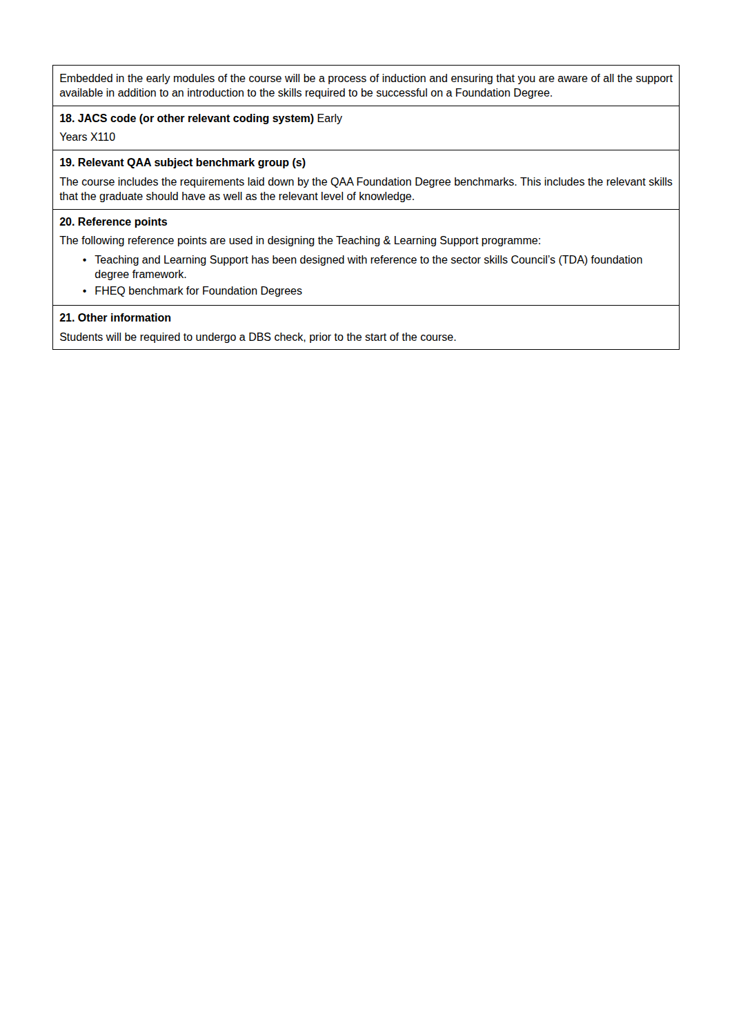| Embedded in the early modules of the course will be a process of induction and ensuring that you are aware of all the support available in addition to an introduction to the skills required to be successful on a Foundation Degree. |
| 18. JACS code (or other relevant coding system) Early Years X110 |
| 19. Relevant QAA subject benchmark group (s) The course includes the requirements laid down by the QAA Foundation Degree benchmarks. This includes the relevant skills that the graduate should have as well as the relevant level of knowledge. |
| 20. Reference points The following reference points are used in designing the Teaching & Learning Support programme: Teaching and Learning Support has been designed with reference to the sector skills Council’s (TDA) foundation degree framework. FHEQ benchmark for Foundation Degrees |
| 21. Other information Students will be required to undergo a DBS check, prior to the start of the course. |